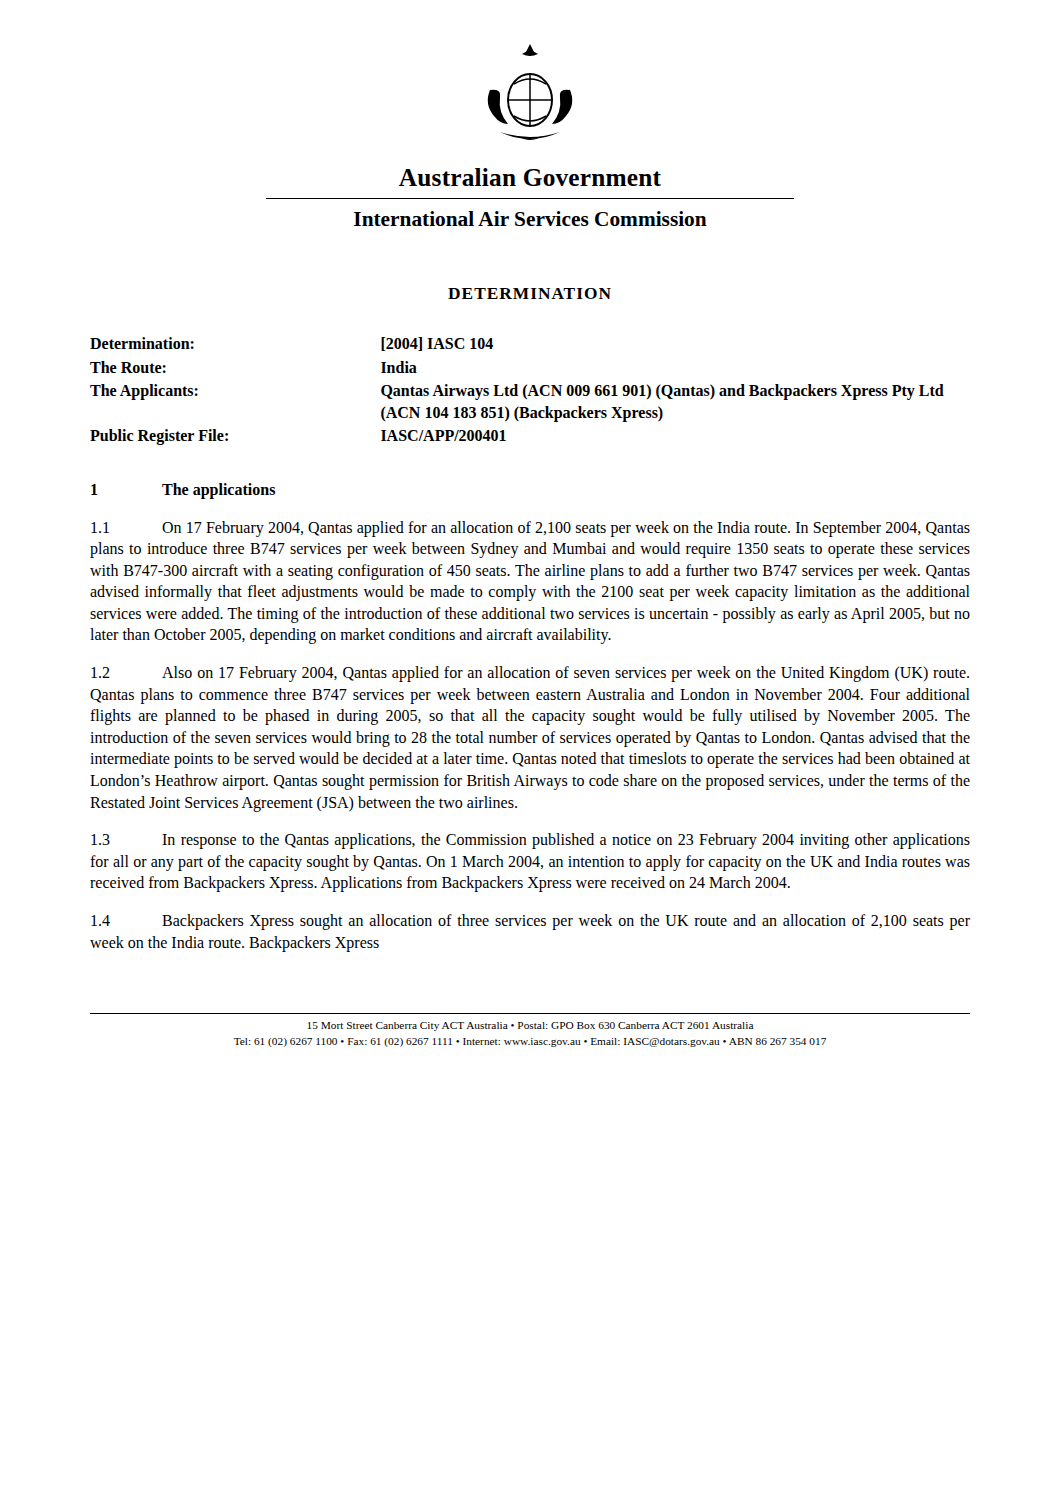Australian Government
International Air Services Commission
DETERMINATION
| Determination: | [2004] IASC 104 |
| The Route: | India |
| The Applicants: | Qantas Airways Ltd (ACN 009 661 901) (Qantas) and Backpackers Xpress Pty Ltd (ACN 104 183 851) (Backpackers Xpress) |
| Public Register File: | IASC/APP/200401 |
1 The applications
1.1 On 17 February 2004, Qantas applied for an allocation of 2,100 seats per week on the India route. In September 2004, Qantas plans to introduce three B747 services per week between Sydney and Mumbai and would require 1350 seats to operate these services with B747-300 aircraft with a seating configuration of 450 seats. The airline plans to add a further two B747 services per week. Qantas advised informally that fleet adjustments would be made to comply with the 2100 seat per week capacity limitation as the additional services were added. The timing of the introduction of these additional two services is uncertain - possibly as early as April 2005, but no later than October 2005, depending on market conditions and aircraft availability.
1.2 Also on 17 February 2004, Qantas applied for an allocation of seven services per week on the United Kingdom (UK) route. Qantas plans to commence three B747 services per week between eastern Australia and London in November 2004. Four additional flights are planned to be phased in during 2005, so that all the capacity sought would be fully utilised by November 2005. The introduction of the seven services would bring to 28 the total number of services operated by Qantas to London. Qantas advised that the intermediate points to be served would be decided at a later time. Qantas noted that timeslots to operate the services had been obtained at London’s Heathrow airport. Qantas sought permission for British Airways to code share on the proposed services, under the terms of the Restated Joint Services Agreement (JSA) between the two airlines.
1.3 In response to the Qantas applications, the Commission published a notice on 23 February 2004 inviting other applications for all or any part of the capacity sought by Qantas. On 1 March 2004, an intention to apply for capacity on the UK and India routes was received from Backpackers Xpress. Applications from Backpackers Xpress were received on 24 March 2004.
1.4 Backpackers Xpress sought an allocation of three services per week on the UK route and an allocation of 2,100 seats per week on the India route. Backpackers Xpress
15 Mort Street Canberra City ACT Australia • Postal: GPO Box 630 Canberra ACT 2601 Australia
Tel: 61 (02) 6267 1100 • Fax: 61 (02) 6267 1111 • Internet: www.iasc.gov.au • Email: IASC@dotars.gov.au • ABN 86 267 354 017